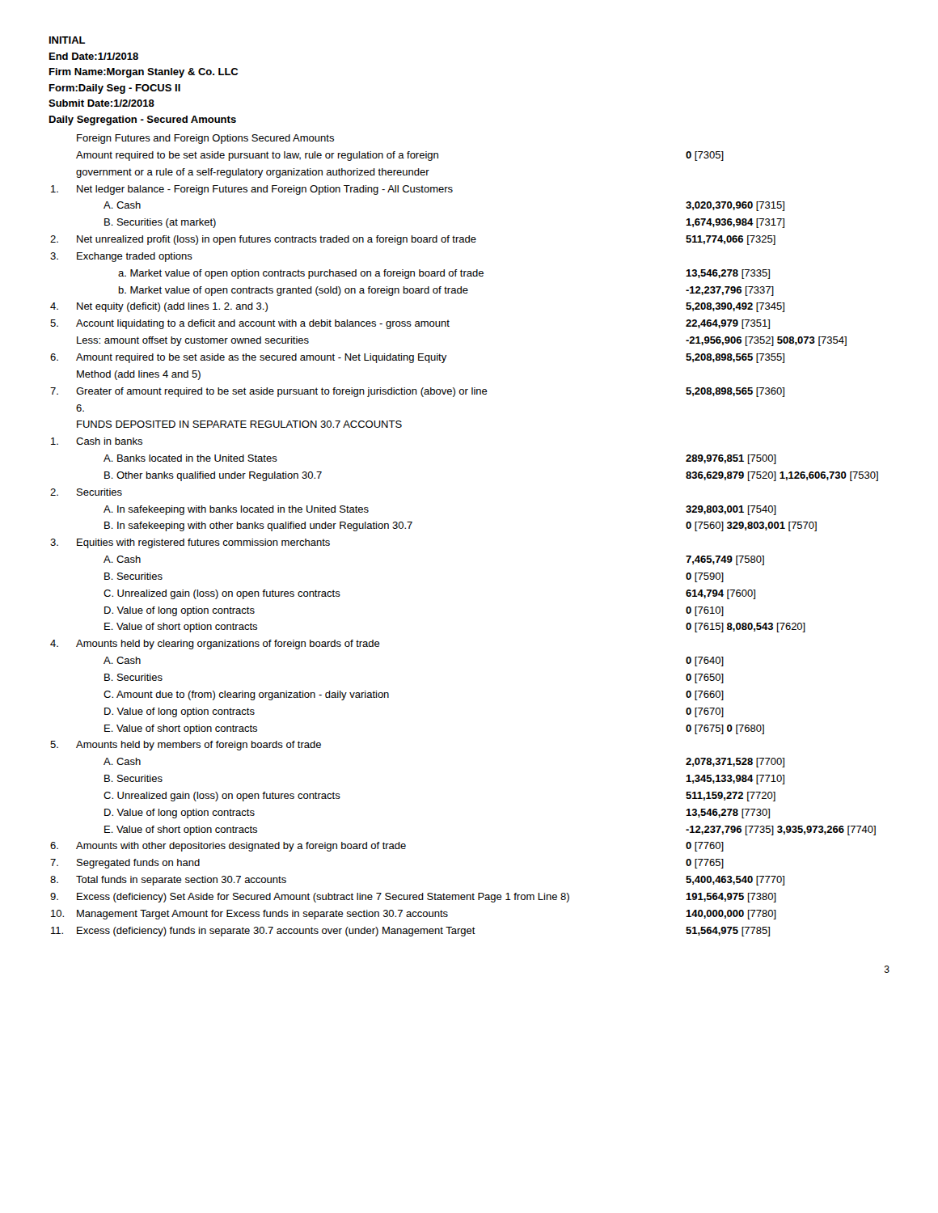INITIAL
End Date:1/1/2018
Firm Name:Morgan Stanley & Co. LLC
Form:Daily Seg - FOCUS II
Submit Date:1/2/2018
Daily Segregation - Secured Amounts
| | Foreign Futures and Foreign Options Secured Amounts | |
| | Amount required to be set aside pursuant to law, rule or regulation of a foreign | 0 [7305] |
| | government or a rule of a self-regulatory organization authorized thereunder | |
| 1. | Net ledger balance - Foreign Futures and Foreign Option Trading - All Customers | |
| | A. Cash | 3,020,370,960 [7315] |
| | B. Securities (at market) | 1,674,936,984 [7317] |
| 2. | Net unrealized profit (loss) in open futures contracts traded on a foreign board of trade | 511,774,066 [7325] |
| 3. | Exchange traded options | |
| | a. Market value of open option contracts purchased on a foreign board of trade | 13,546,278 [7335] |
| | b. Market value of open contracts granted (sold) on a foreign board of trade | -12,237,796 [7337] |
| 4. | Net equity (deficit) (add lines 1. 2. and 3.) | 5,208,390,492 [7345] |
| 5. | Account liquidating to a deficit and account with a debit balances - gross amount | 22,464,979 [7351] |
| | Less: amount offset by customer owned securities | -21,956,906 [7352] 508,073 [7354] |
| 6. | Amount required to be set aside as the secured amount - Net Liquidating Equity | 5,208,898,565 [7355] |
| | Method (add lines 4 and 5) | |
| 7. | Greater of amount required to be set aside pursuant to foreign jurisdiction (above) or line | 5,208,898,565 [7360] |
| | 6. | |
| | FUNDS DEPOSITED IN SEPARATE REGULATION 30.7 ACCOUNTS | |
| 1. | Cash in banks | |
| | A. Banks located in the United States | 289,976,851 [7500] |
| | B. Other banks qualified under Regulation 30.7 | 836,629,879 [7520] 1,126,606,730 [7530] |
| 2. | Securities | |
| | A. In safekeeping with banks located in the United States | 329,803,001 [7540] |
| | B. In safekeeping with other banks qualified under Regulation 30.7 | 0 [7560] 329,803,001 [7570] |
| 3. | Equities with registered futures commission merchants | |
| | A. Cash | 7,465,749 [7580] |
| | B. Securities | 0 [7590] |
| | C. Unrealized gain (loss) on open futures contracts | 614,794 [7600] |
| | D. Value of long option contracts | 0 [7610] |
| | E. Value of short option contracts | 0 [7615] 8,080,543 [7620] |
| 4. | Amounts held by clearing organizations of foreign boards of trade | |
| | A. Cash | 0 [7640] |
| | B. Securities | 0 [7650] |
| | C. Amount due to (from) clearing organization - daily variation | 0 [7660] |
| | D. Value of long option contracts | 0 [7670] |
| | E. Value of short option contracts | 0 [7675] 0 [7680] |
| 5. | Amounts held by members of foreign boards of trade | |
| | A. Cash | 2,078,371,528 [7700] |
| | B. Securities | 1,345,133,984 [7710] |
| | C. Unrealized gain (loss) on open futures contracts | 511,159,272 [7720] |
| | D. Value of long option contracts | 13,546,278 [7730] |
| | E. Value of short option contracts | -12,237,796 [7735] 3,935,973,266 [7740] |
| 6. | Amounts with other depositories designated by a foreign board of trade | 0 [7760] |
| 7. | Segregated funds on hand | 0 [7765] |
| 8. | Total funds in separate section 30.7 accounts | 5,400,463,540 [7770] |
| 9. | Excess (deficiency) Set Aside for Secured Amount (subtract line 7 Secured Statement Page 1 from Line 8) | 191,564,975 [7380] |
| 10. | Management Target Amount for Excess funds in separate section 30.7 accounts | 140,000,000 [7780] |
| 11. | Excess (deficiency) funds in separate 30.7 accounts over (under) Management Target | 51,564,975 [7785] |
3